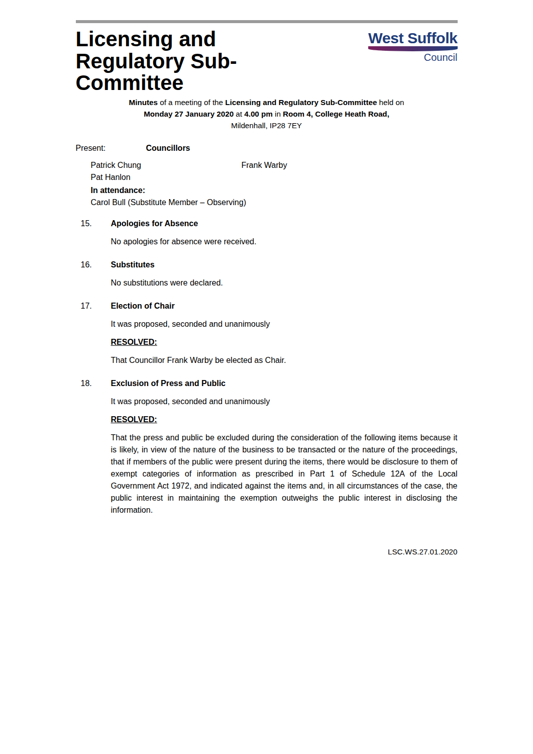Licensing and Regulatory Sub-Committee
West Suffolk
Council
Minutes of a meeting of the Licensing and Regulatory Sub-Committee held on Monday 27 January 2020 at 4.00 pm in Room 4, College Heath Road, Mildenhall, IP28 7EY
Present:
Councillors
Patrick Chung
Frank Warby
Pat Hanlon
In attendance:
Carol Bull (Substitute Member – Observing)
Apologies for Absence
No apologies for absence were received.
Substitutes
No substitutions were declared.
Election of Chair
It was proposed, seconded and unanimously
RESOLVED:
That Councillor Frank Warby be elected as Chair.
Exclusion of Press and Public
It was proposed, seconded and unanimously
RESOLVED:
That the press and public be excluded during the consideration of the following items because it is likely, in view of the nature of the business to be transacted or the nature of the proceedings, that if members of the public were present during the items, there would be disclosure to them of exempt categories of information as prescribed in Part 1 of Schedule 12A of the Local Government Act 1972, and indicated against the items and, in all circumstances of the case, the public interest in maintaining the exemption outweighs the public interest in disclosing the information.
LSC.WS.27.01.2020